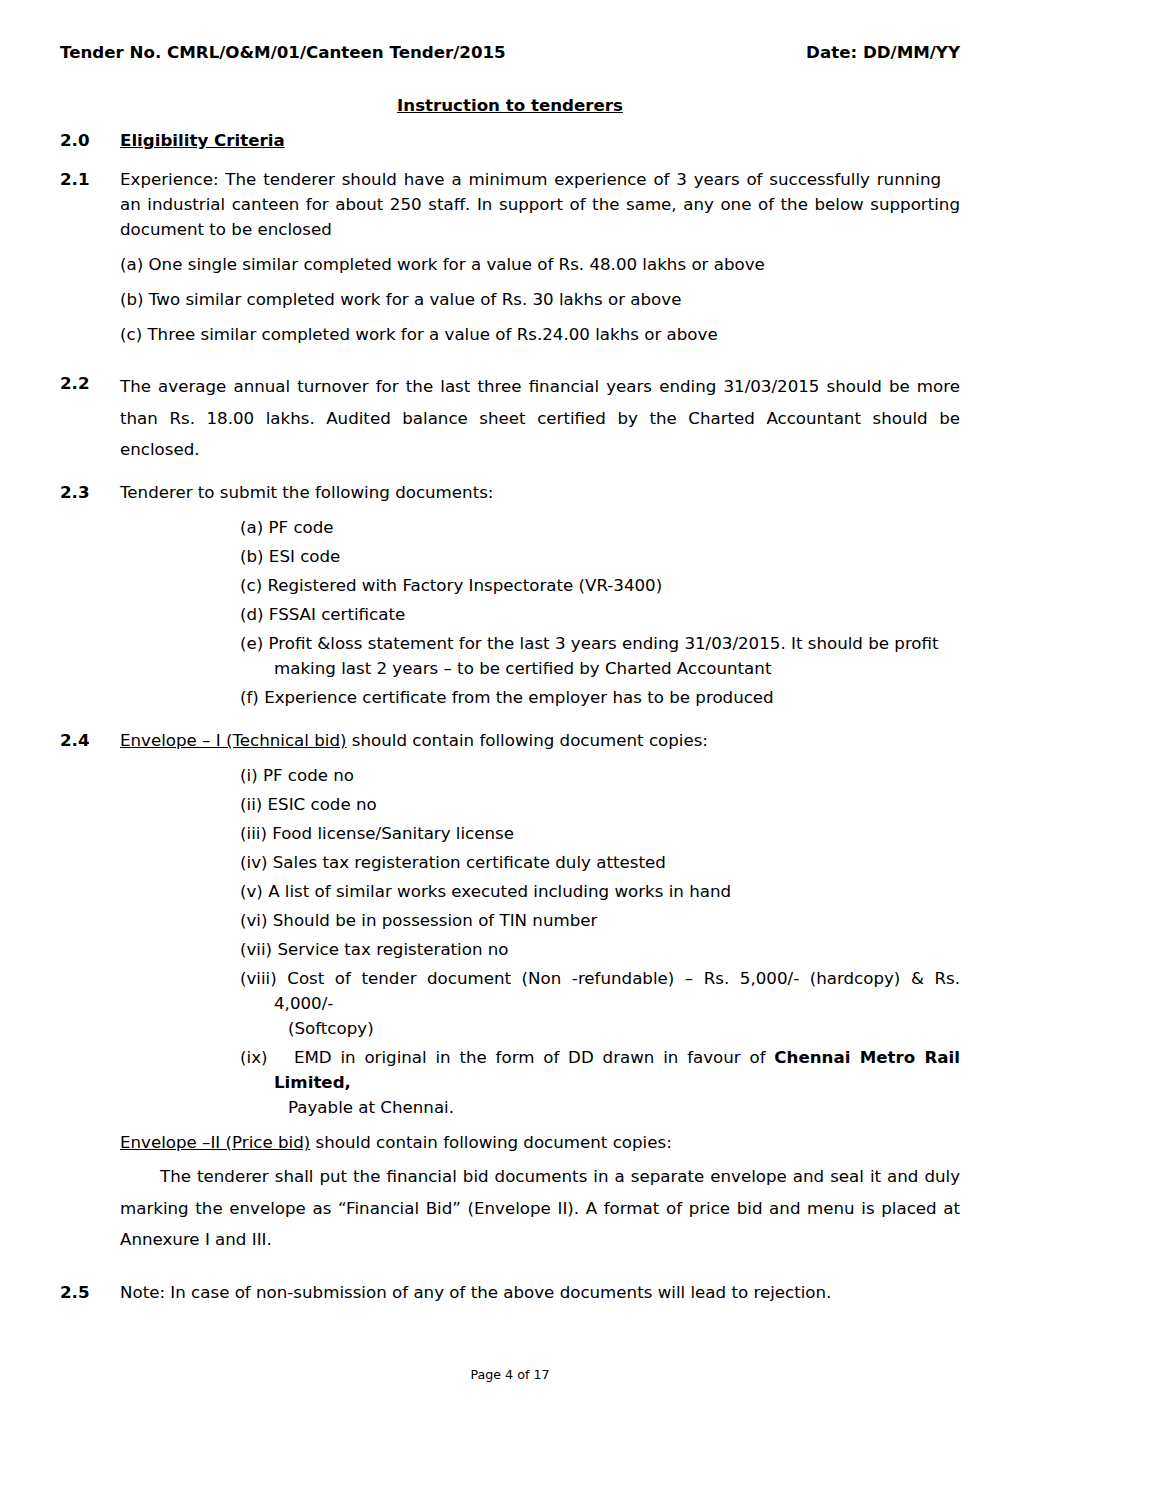Tender No. CMRL/O&M/01/Canteen Tender/2015 Date: DD/MM/YY
Instruction to tenderers
2.0
Eligibility Criteria
2.1
Experience: The tenderer should have a minimum experience of 3 years of successfully running an industrial canteen for about 250 staff. In support of the same, any one of the below supporting document to be enclosed
(a) One single similar completed work for a value of Rs. 48.00 lakhs or above
(b) Two similar completed work for a value of Rs. 30 lakhs or above
(c) Three similar completed work for a value of Rs.24.00 lakhs or above
2.2
The average annual turnover for the last three financial years ending 31/03/2015 should be more than Rs. 18.00 lakhs. Audited balance sheet certified by the Charted Accountant should be enclosed.
2.3
Tenderer to submit the following documents:
(a) PF code
(b) ESI code
(c) Registered with Factory Inspectorate (VR-3400)
(d) FSSAI certificate
(e) Profit &loss statement for the last 3 years ending 31/03/2015. It should be profit
making last 2 years – to be certified by Charted Accountant
(f) Experience certificate from the employer has to be produced
2.4
Envelope – I (Technical bid) should contain following document copies:
(i) PF code no
(ii) ESIC code no
(iii) Food license/Sanitary license
(iv) Sales tax registeration certificate duly attested
(v) A list of similar works executed including works in hand
(vi) Should be in possession of TIN number
(vii) Service tax registeration no
(viii) Cost of tender document (Non -refundable) – Rs. 5,000/- (hardcopy) & Rs. 4,000/-
(Softcopy)
(ix) EMD in original in the form of DD drawn in favour of Chennai Metro Rail Limited,
Payable at Chennai.
Envelope –II (Price bid) should contain following document copies:
The tenderer shall put the financial bid documents in a separate envelope and seal it and duly marking the envelope as “Financial Bid” (Envelope II). A format of price bid and menu is placed at Annexure I and III.
2.5
Note: In case of non-submission of any of the above documents will lead to rejection.
Page 4 of 17